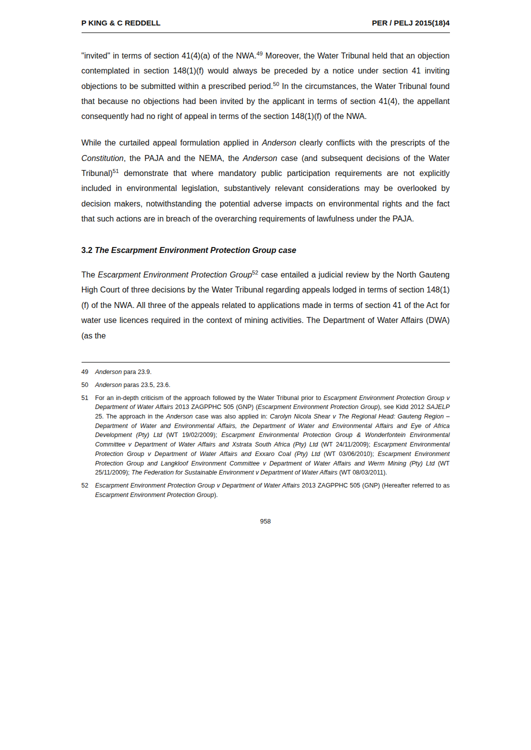P KING & C REDDELL PER / PELJ 2015(18)4
"invited" in terms of section 41(4)(a) of the NWA.49 Moreover, the Water Tribunal held that an objection contemplated in section 148(1)(f) would always be preceded by a notice under section 41 inviting objections to be submitted within a prescribed period.50 In the circumstances, the Water Tribunal found that because no objections had been invited by the applicant in terms of section 41(4), the appellant consequently had no right of appeal in terms of the section 148(1)(f) of the NWA.
While the curtailed appeal formulation applied in Anderson clearly conflicts with the prescripts of the Constitution, the PAJA and the NEMA, the Anderson case (and subsequent decisions of the Water Tribunal)51 demonstrate that where mandatory public participation requirements are not explicitly included in environmental legislation, substantively relevant considerations may be overlooked by decision makers, notwithstanding the potential adverse impacts on environmental rights and the fact that such actions are in breach of the overarching requirements of lawfulness under the PAJA.
3.2 The Escarpment Environment Protection Group case
The Escarpment Environment Protection Group52 case entailed a judicial review by the North Gauteng High Court of three decisions by the Water Tribunal regarding appeals lodged in terms of section 148(1)(f) of the NWA. All three of the appeals related to applications made in terms of section 41 of the Act for water use licences required in the context of mining activities. The Department of Water Affairs (DWA) (as the
49 Anderson para 23.9.
50 Anderson paras 23.5, 23.6.
51 For an in-depth criticism of the approach followed by the Water Tribunal prior to Escarpment Environment Protection Group v Department of Water Affairs 2013 ZAGPPHC 505 (GNP) (Escarpment Environment Protection Group), see Kidd 2012 SAJELP 25. The approach in the Anderson case was also applied in: Carolyn Nicola Shear v The Regional Head: Gauteng Region – Department of Water and Environmental Affairs, the Department of Water and Environmental Affairs and Eye of Africa Development (Pty) Ltd (WT 19/02/2009); Escarpment Environmental Protection Group & Wonderfontein Environmental Committee v Department of Water Affairs and Xstrata South Africa (Pty) Ltd (WT 24/11/2009); Escarpment Environmental Protection Group v Department of Water Affairs and Exxaro Coal (Pty) Ltd (WT 03/06/2010); Escarpment Environment Protection Group and Langkloof Environment Committee v Department of Water Affairs and Werm Mining (Pty) Ltd (WT 25/11/2009); The Federation for Sustainable Environment v Department of Water Affairs (WT 08/03/2011).
52 Escarpment Environment Protection Group v Department of Water Affairs 2013 ZAGPPHC 505 (GNP) (Hereafter referred to as Escarpment Environment Protection Group).
958